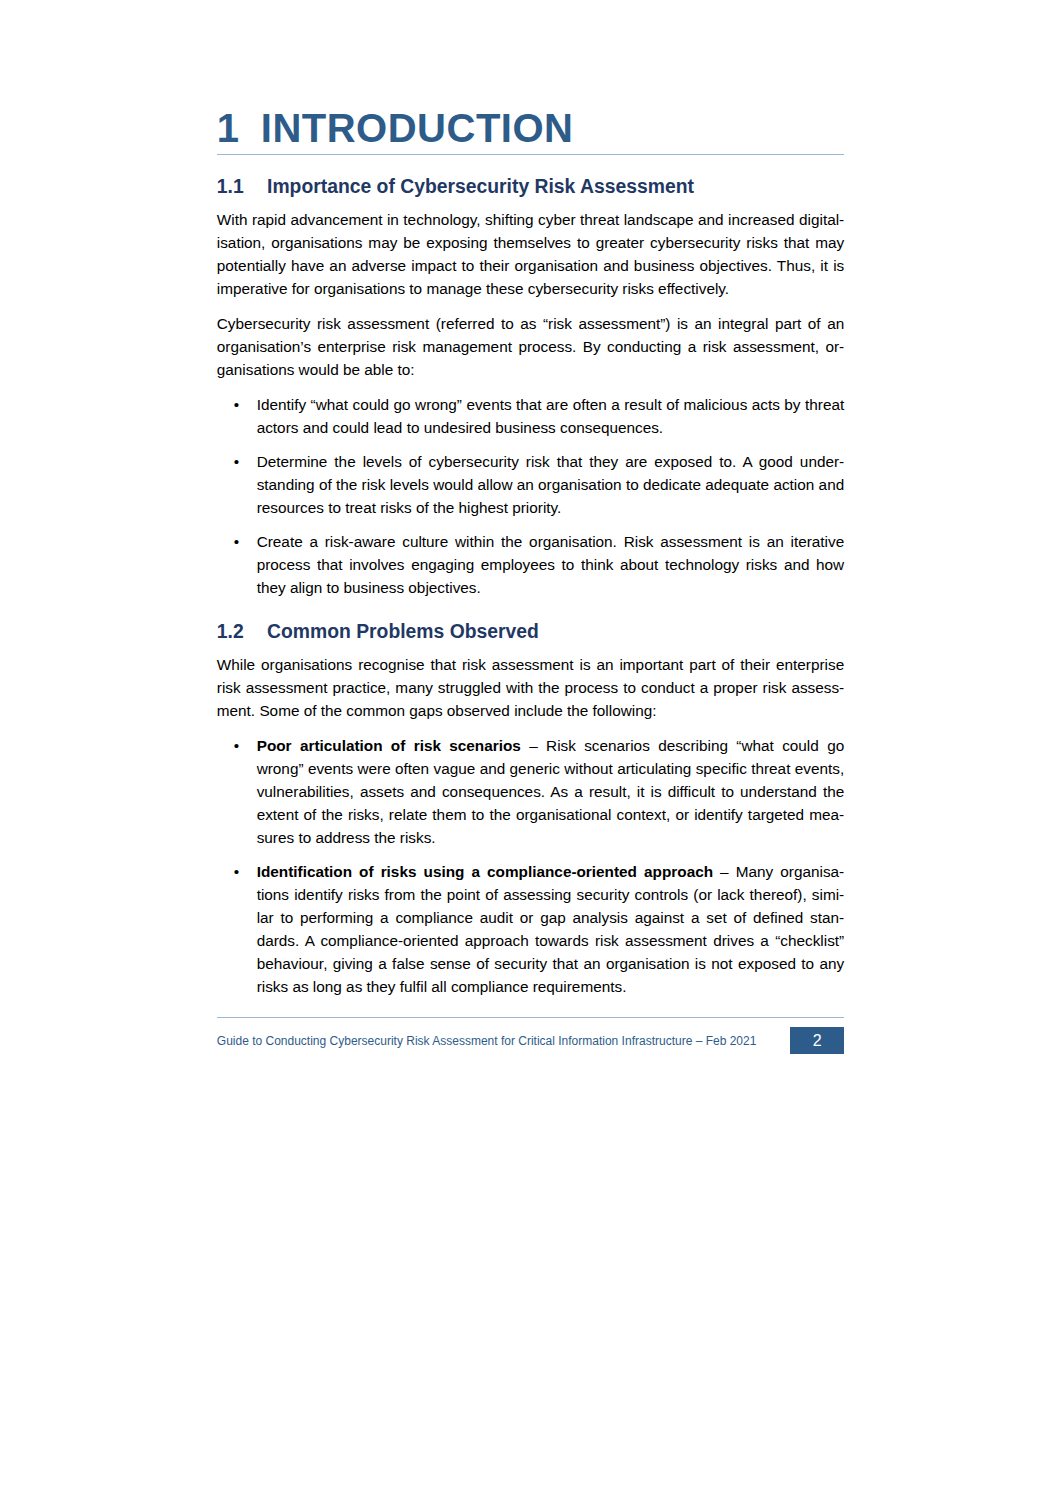1 INTRODUCTION
1.1 Importance of Cybersecurity Risk Assessment
With rapid advancement in technology, shifting cyber threat landscape and increased digitalisation, organisations may be exposing themselves to greater cybersecurity risks that may potentially have an adverse impact to their organisation and business objectives. Thus, it is imperative for organisations to manage these cybersecurity risks effectively.
Cybersecurity risk assessment (referred to as “risk assessment”) is an integral part of an organisation’s enterprise risk management process. By conducting a risk assessment, organisations would be able to:
Identify “what could go wrong” events that are often a result of malicious acts by threat actors and could lead to undesired business consequences.
Determine the levels of cybersecurity risk that they are exposed to. A good understanding of the risk levels would allow an organisation to dedicate adequate action and resources to treat risks of the highest priority.
Create a risk-aware culture within the organisation. Risk assessment is an iterative process that involves engaging employees to think about technology risks and how they align to business objectives.
1.2 Common Problems Observed
While organisations recognise that risk assessment is an important part of their enterprise risk assessment practice, many struggled with the process to conduct a proper risk assessment. Some of the common gaps observed include the following:
Poor articulation of risk scenarios – Risk scenarios describing “what could go wrong” events were often vague and generic without articulating specific threat events, vulnerabilities, assets and consequences. As a result, it is difficult to understand the extent of the risks, relate them to the organisational context, or identify targeted measures to address the risks.
Identification of risks using a compliance-oriented approach – Many organisations identify risks from the point of assessing security controls (or lack thereof), similar to performing a compliance audit or gap analysis against a set of defined standards. A compliance-oriented approach towards risk assessment drives a “checklist” behaviour, giving a false sense of security that an organisation is not exposed to any risks as long as they fulfil all compliance requirements.
Guide to Conducting Cybersecurity Risk Assessment for Critical Information Infrastructure – Feb 2021
2